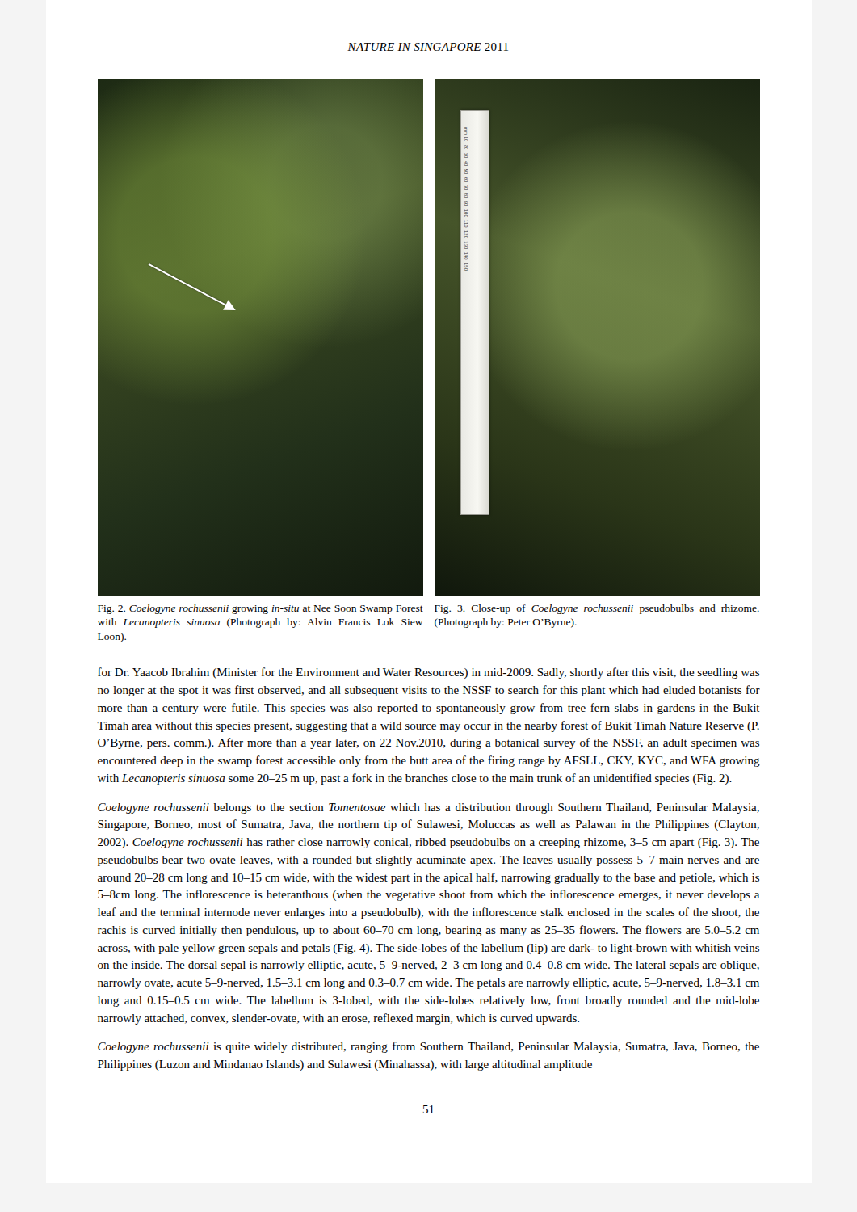NATURE IN SINGAPORE 2011
Fig. 2. Coelogyne rochussenii growing in-situ at Nee Soon Swamp Forest with Lecanopteris sinuosa (Photograph by: Alvin Francis Lok Siew Loon).
mm 10 20 30 40 50 60 70 80 90 100 110 120 130 140 150
Fig. 3. Close-up of Coelogyne rochussenii pseudobulbs and rhizome. (Photograph by: Peter O’Byrne).
for Dr. Yaacob Ibrahim (Minister for the Environment and Water Resources) in mid-2009. Sadly, shortly after this visit, the seedling was no longer at the spot it was first observed, and all subsequent visits to the NSSF to search for this plant which had eluded botanists for more than a century were futile. This species was also reported to spontaneously grow from tree fern slabs in gardens in the Bukit Timah area without this species present, suggesting that a wild source may occur in the nearby forest of Bukit Timah Nature Reserve (P. O’Byrne, pers. comm.). After more than a year later, on 22 Nov.2010, during a botanical survey of the NSSF, an adult specimen was encountered deep in the swamp forest accessible only from the butt area of the firing range by AFSLL, CKY, KYC, and WFA growing with Lecanopteris sinuosa some 20–25 m up, past a fork in the branches close to the main trunk of an unidentified species (Fig. 2).
Coelogyne rochussenii belongs to the section Tomentosae which has a distribution through Southern Thailand, Peninsular Malaysia, Singapore, Borneo, most of Sumatra, Java, the northern tip of Sulawesi, Moluccas as well as Palawan in the Philippines (Clayton, 2002). Coelogyne rochussenii has rather close narrowly conical, ribbed pseudobulbs on a creeping rhizome, 3–5 cm apart (Fig. 3). The pseudobulbs bear two ovate leaves, with a rounded but slightly acuminate apex. The leaves usually possess 5–7 main nerves and are around 20–28 cm long and 10–15 cm wide, with the widest part in the apical half, narrowing gradually to the base and petiole, which is 5–8cm long. The inflorescence is heteranthous (when the vegetative shoot from which the inflorescence emerges, it never develops a leaf and the terminal internode never enlarges into a pseudobulb), with the inflorescence stalk enclosed in the scales of the shoot, the rachis is curved initially then pendulous, up to about 60–70 cm long, bearing as many as 25–35 flowers. The flowers are 5.0–5.2 cm across, with pale yellow green sepals and petals (Fig. 4). The side-lobes of the labellum (lip) are dark- to light-brown with whitish veins on the inside. The dorsal sepal is narrowly elliptic, acute, 5–9-nerved, 2–3 cm long and 0.4–0.8 cm wide. The lateral sepals are oblique, narrowly ovate, acute 5–9-nerved, 1.5–3.1 cm long and 0.3–0.7 cm wide. The petals are narrowly elliptic, acute, 5–9-nerved, 1.8–3.1 cm long and 0.15–0.5 cm wide. The labellum is 3-lobed, with the side-lobes relatively low, front broadly rounded and the mid-lobe narrowly attached, convex, slender-ovate, with an erose, reflexed margin, which is curved upwards.
Coelogyne rochussenii is quite widely distributed, ranging from Southern Thailand, Peninsular Malaysia, Sumatra, Java, Borneo, the Philippines (Luzon and Mindanao Islands) and Sulawesi (Minahassa), with large altitudinal amplitude
51